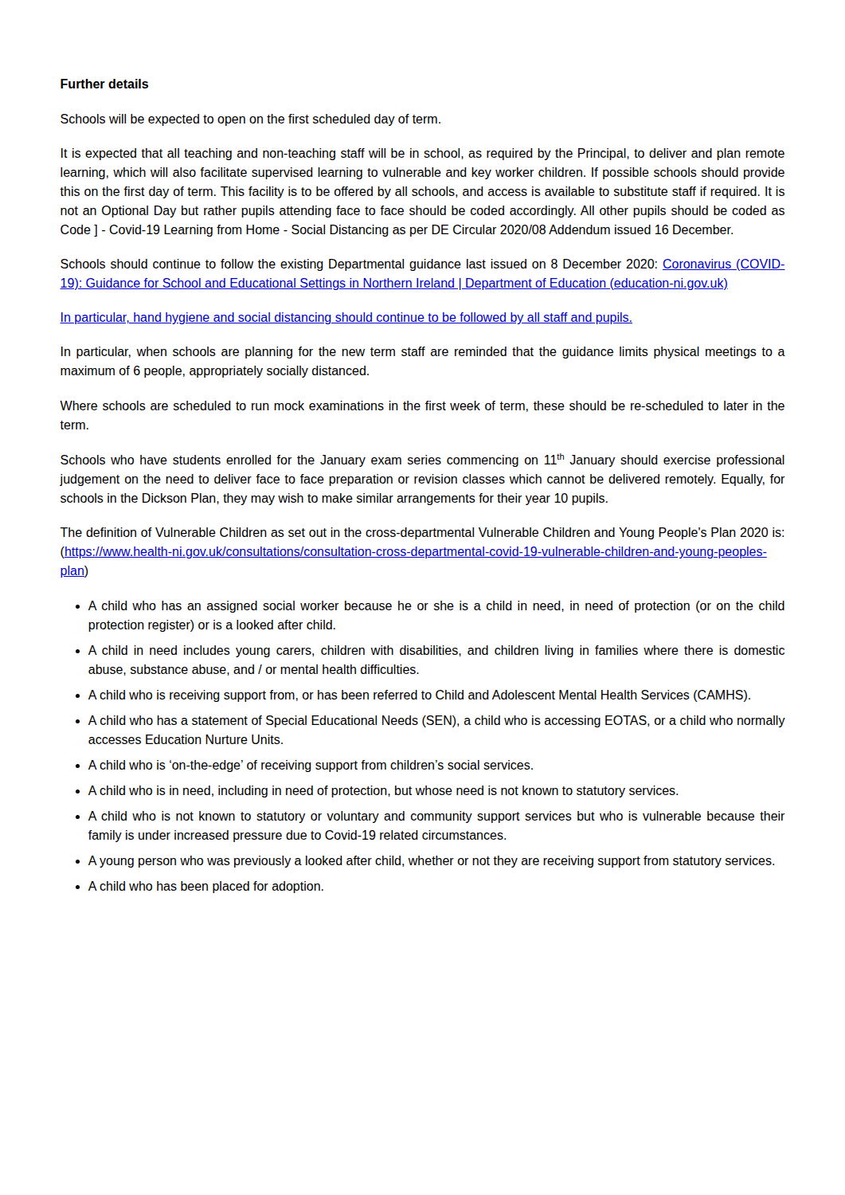Further details
Schools will be expected to open on the first scheduled day of term.
It is expected that all teaching and non-teaching staff will be in school, as required by the Principal, to deliver and plan remote learning, which will also facilitate supervised learning to vulnerable and key worker children. If possible schools should provide this on the first day of term. This facility is to be offered by all schools, and access is available to substitute staff if required. It is not an Optional Day but rather pupils attending face to face should be coded accordingly. All other pupils should be coded as Code ] - Covid-19 Learning from Home - Social Distancing as per DE Circular 2020/08 Addendum issued 16 December.
Schools should continue to follow the existing Departmental guidance last issued on 8 December 2020: Coronavirus (COVID-19): Guidance for School and Educational Settings in Northern Ireland | Department of Education (education-ni.gov.uk)
In particular, hand hygiene and social distancing should continue to be followed by all staff and pupils.
In particular, when schools are planning for the new term staff are reminded that the guidance limits physical meetings to a maximum of 6 people, appropriately socially distanced.
Where schools are scheduled to run mock examinations in the first week of term, these should be re-scheduled to later in the term.
Schools who have students enrolled for the January exam series commencing on 11th January should exercise professional judgement on the need to deliver face to face preparation or revision classes which cannot be delivered remotely. Equally, for schools in the Dickson Plan, they may wish to make similar arrangements for their year 10 pupils.
The definition of Vulnerable Children as set out in the cross-departmental Vulnerable Children and Young People's Plan 2020 is: (https://www.health-ni.gov.uk/consultations/consultation-cross-departmental-covid-19-vulnerable-children-and-young-peoples-plan)
A child who has an assigned social worker because he or she is a child in need, in need of protection (or on the child protection register) or is a looked after child.
A child in need includes young carers, children with disabilities, and children living in families where there is domestic abuse, substance abuse, and / or mental health difficulties.
A child who is receiving support from, or has been referred to Child and Adolescent Mental Health Services (CAMHS).
A child who has a statement of Special Educational Needs (SEN), a child who is accessing EOTAS, or a child who normally accesses Education Nurture Units.
A child who is ‘on-the-edge’ of receiving support from children’s social services.
A child who is in need, including in need of protection, but whose need is not known to statutory services.
A child who is not known to statutory or voluntary and community support services but who is vulnerable because their family is under increased pressure due to Covid-19 related circumstances.
A young person who was previously a looked after child, whether or not they are receiving support from statutory services.
A child who has been placed for adoption.